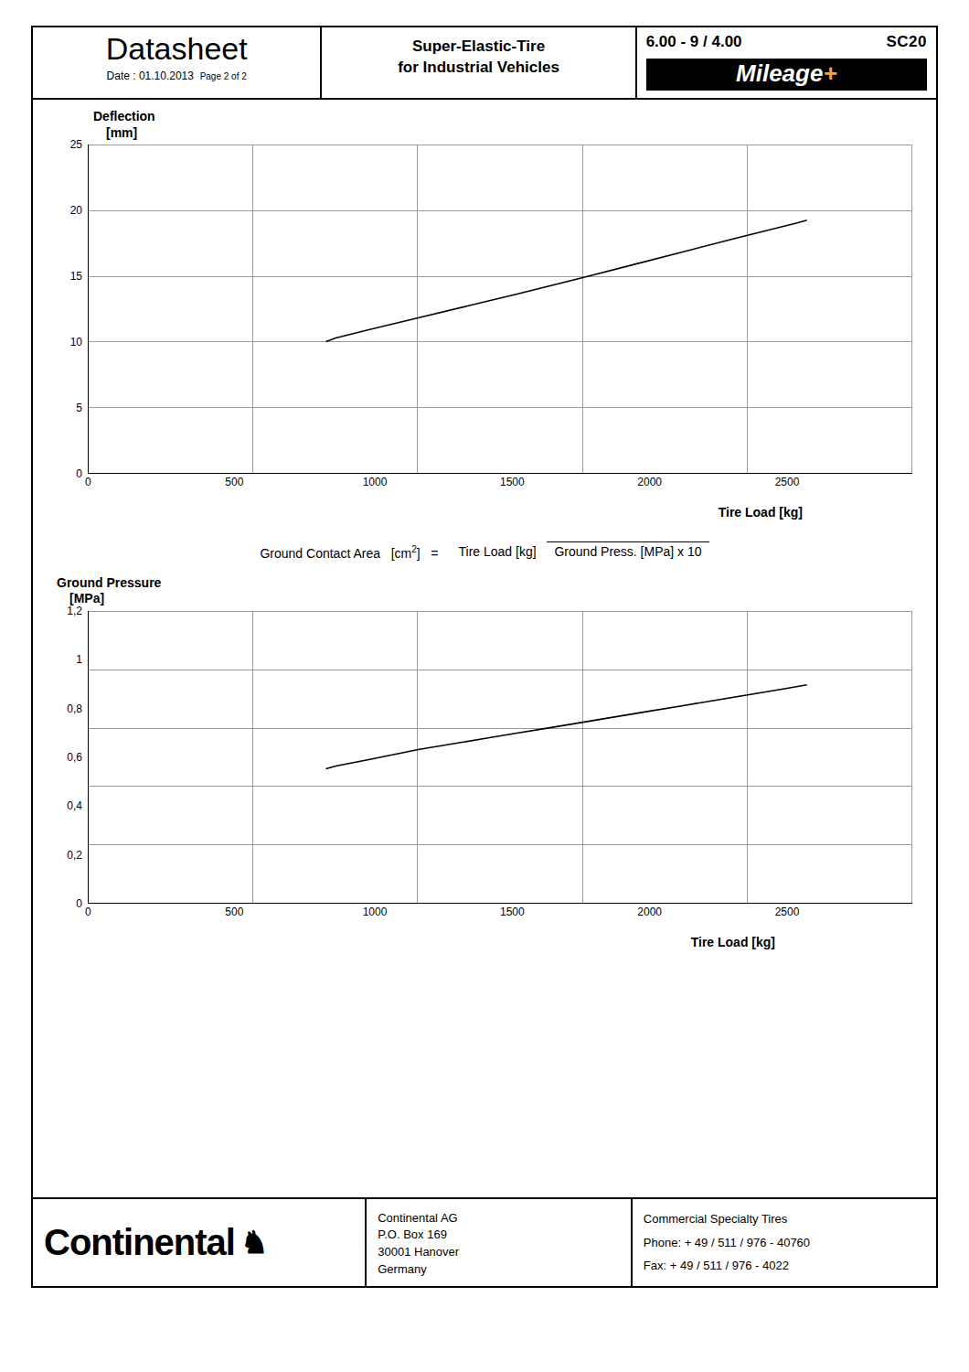Datasheet
Date : 01.10.2013 Page 2 of 2
Super-Elastic-Tire
for Industrial Vehicles
6.00 - 9 / 4.00 SC20
Mileage+
Deflection[mm]
25 20 15 10 5 0
05001000150020002500
Tire Load [kg]
Ground Contact Area [cm2] = Tire Load [kg] Ground Press. [MPa] x 10
Ground Pressure[MPa]
1,2 1 0,8 0,6 0,4 0,2 0
05001000150020002500
Tire Load [kg]
Continental♞
Continental AG
P.O. Box 169
30001 Hanover
Germany
Commercial Specialty Tires
Phone: + 49 / 511 / 976 - 40760
Fax: + 49 / 511 / 976 - 4022